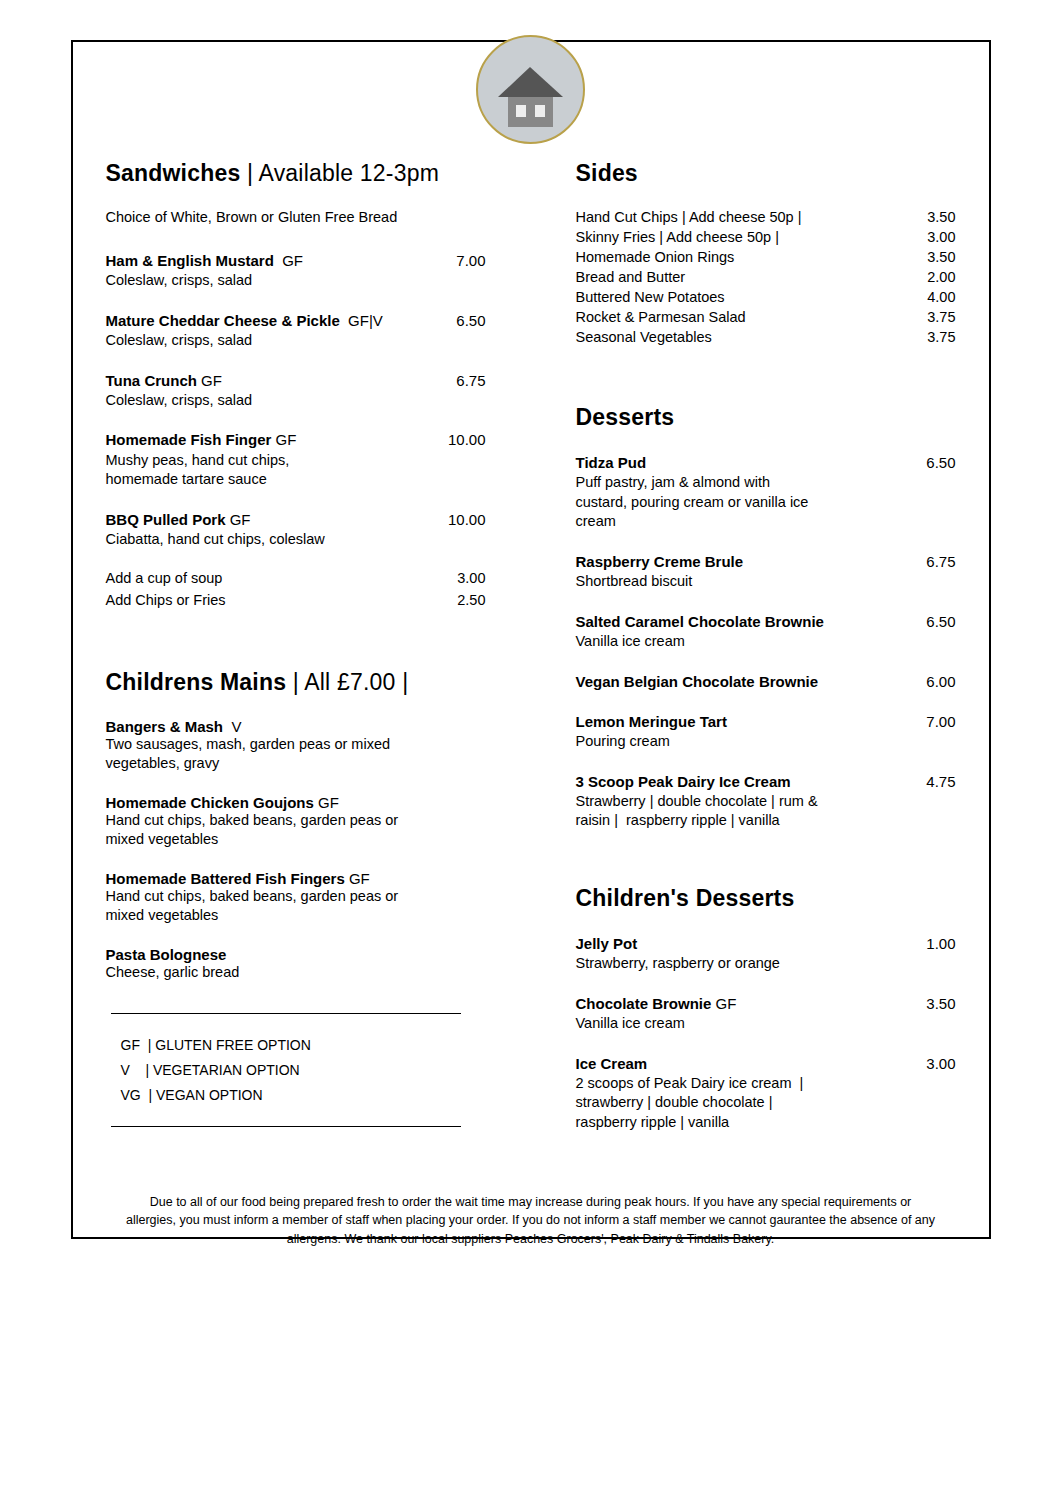Sandwiches | Available 12-3pm
Choice of White, Brown or Gluten Free Bread
Ham & English Mustard GF
Coleslaw, crisps, salad
7.00
Mature Cheddar Cheese & Pickle GF|V
Coleslaw, crisps, salad
6.50
Tuna Crunch GF
Coleslaw, crisps, salad
6.75
Homemade Fish Finger GF
Mushy peas, hand cut chips,
homemade tartare sauce
10.00
BBQ Pulled Pork GF
Ciabatta, hand cut chips, coleslaw
10.00
Add a cup of soup
3.00
Add Chips or Fries
2.50
Childrens Mains | All £7.00 |
Bangers & Mash V
Two sausages, mash, garden peas or mixed
vegetables, gravy
Homemade Chicken Goujons GF
Hand cut chips, baked beans, garden peas or
mixed vegetables
Homemade Battered Fish Fingers GF
Hand cut chips, baked beans, garden peas or
mixed vegetables
Pasta Bolognese
Cheese, garlic bread
GF | GLUTEN FREE OPTION
V | VEGETARIAN OPTION
VG | VEGAN OPTION
Sides
Hand Cut Chips | Add cheese 50p |
3.50
Skinny Fries | Add cheese 50p |
3.00
Homemade Onion Rings
3.50
Bread and Butter
2.00
Buttered New Potatoes
4.00
Rocket & Parmesan Salad
3.75
Seasonal Vegetables
3.75
Desserts
Tidza Pud
Puff pastry, jam & almond with
custard, pouring cream or vanilla ice
cream
6.50
Raspberry Creme Brule
Shortbread biscuit
6.75
Salted Caramel Chocolate Brownie
Vanilla ice cream
6.50
Vegan Belgian Chocolate Brownie
6.00
Lemon Meringue Tart
Pouring cream
7.00
3 Scoop Peak Dairy Ice Cream
Strawberry | double chocolate | rum &
raisin | raspberry ripple | vanilla
4.75
Children's Desserts
Jelly Pot
Strawberry, raspberry or orange
1.00
Chocolate Brownie GF
Vanilla ice cream
3.50
Ice Cream
2 scoops of Peak Dairy ice cream |
strawberry | double chocolate |
raspberry ripple | vanilla
3.00
Due to all of our food being prepared fresh to order the wait time may increase during peak hours. If you have any special requirements or allergies, you must inform a member of staff when placing your order. If you do not inform a staff member we cannot gaurantee the absence of any allergens. We thank our local suppliers Peaches Grocers', Peak Dairy & Tindalls Bakery.